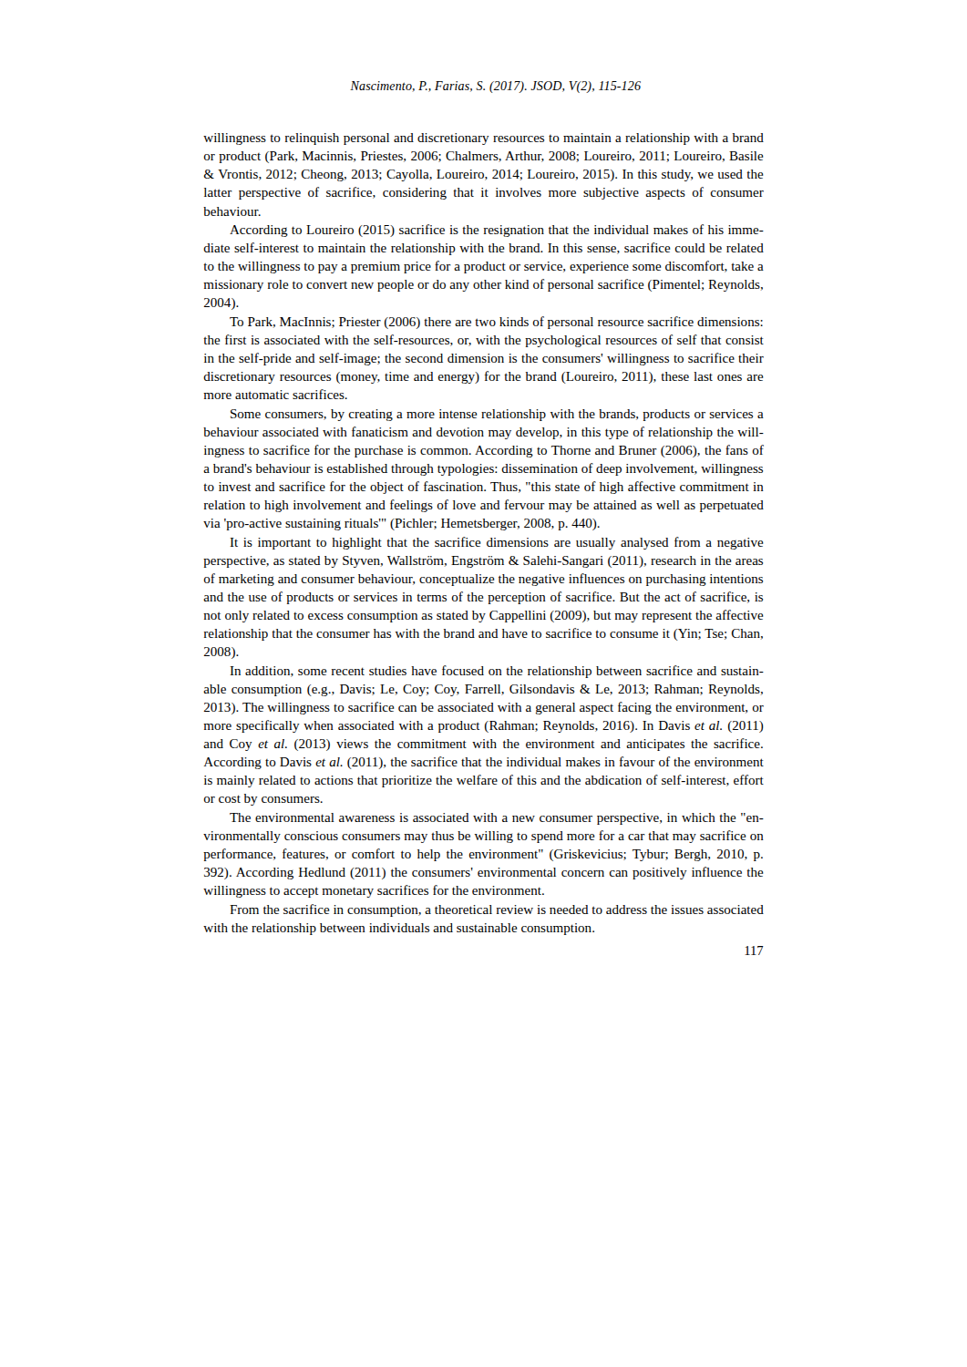Nascimento, P., Farias, S. (2017). JSOD, V(2), 115-126
willingness to relinquish personal and discretionary resources to maintain a relationship with a brand or product (Park, Macinnis, Priestes, 2006; Chalmers, Arthur, 2008; Loureiro, 2011; Loureiro, Basile & Vrontis, 2012; Cheong, 2013; Cayolla, Loureiro, 2014; Loureiro, 2015). In this study, we used the latter perspective of sacrifice, considering that it involves more subjective aspects of consumer behaviour.
According to Loureiro (2015) sacrifice is the resignation that the individual makes of his immediate self-interest to maintain the relationship with the brand. In this sense, sacrifice could be related to the willingness to pay a premium price for a product or service, experience some discomfort, take a missionary role to convert new people or do any other kind of personal sacrifice (Pimentel; Reynolds, 2004).
To Park, MacInnis; Priester (2006) there are two kinds of personal resource sacrifice dimensions: the first is associated with the self-resources, or, with the psychological resources of self that consist in the self-pride and self-image; the second dimension is the consumers' willingness to sacrifice their discretionary resources (money, time and energy) for the brand (Loureiro, 2011), these last ones are more automatic sacrifices.
Some consumers, by creating a more intense relationship with the brands, products or services a behaviour associated with fanaticism and devotion may develop, in this type of relationship the willingness to sacrifice for the purchase is common. According to Thorne and Bruner (2006), the fans of a brand's behaviour is established through typologies: dissemination of deep involvement, willingness to invest and sacrifice for the object of fascination. Thus, "this state of high affective commitment in relation to high involvement and feelings of love and fervour may be attained as well as perpetuated via 'pro-active sustaining rituals'" (Pichler; Hemetsberger, 2008, p. 440).
It is important to highlight that the sacrifice dimensions are usually analysed from a negative perspective, as stated by Styven, Wallström, Engström & Salehi-Sangari (2011), research in the areas of marketing and consumer behaviour, conceptualize the negative influences on purchasing intentions and the use of products or services in terms of the perception of sacrifice. But the act of sacrifice, is not only related to excess consumption as stated by Cappellini (2009), but may represent the affective relationship that the consumer has with the brand and have to sacrifice to consume it (Yin; Tse; Chan, 2008).
In addition, some recent studies have focused on the relationship between sacrifice and sustainable consumption (e.g., Davis; Le, Coy; Coy, Farrell, Gilsondavis & Le, 2013; Rahman; Reynolds, 2013). The willingness to sacrifice can be associated with a general aspect facing the environment, or more specifically when associated with a product (Rahman; Reynolds, 2016). In Davis et al. (2011) and Coy et al. (2013) views the commitment with the environment and anticipates the sacrifice. According to Davis et al. (2011), the sacrifice that the individual makes in favour of the environment is mainly related to actions that prioritize the welfare of this and the abdication of self-interest, effort or cost by consumers.
The environmental awareness is associated with a new consumer perspective, in which the "environmentally conscious consumers may thus be willing to spend more for a car that may sacrifice on performance, features, or comfort to help the environment" (Griskevicius; Tybur; Bergh, 2010, p. 392). According Hedlund (2011) the consumers' environmental concern can positively influence the willingness to accept monetary sacrifices for the environment.
From the sacrifice in consumption, a theoretical review is needed to address the issues associated with the relationship between individuals and sustainable consumption.
117